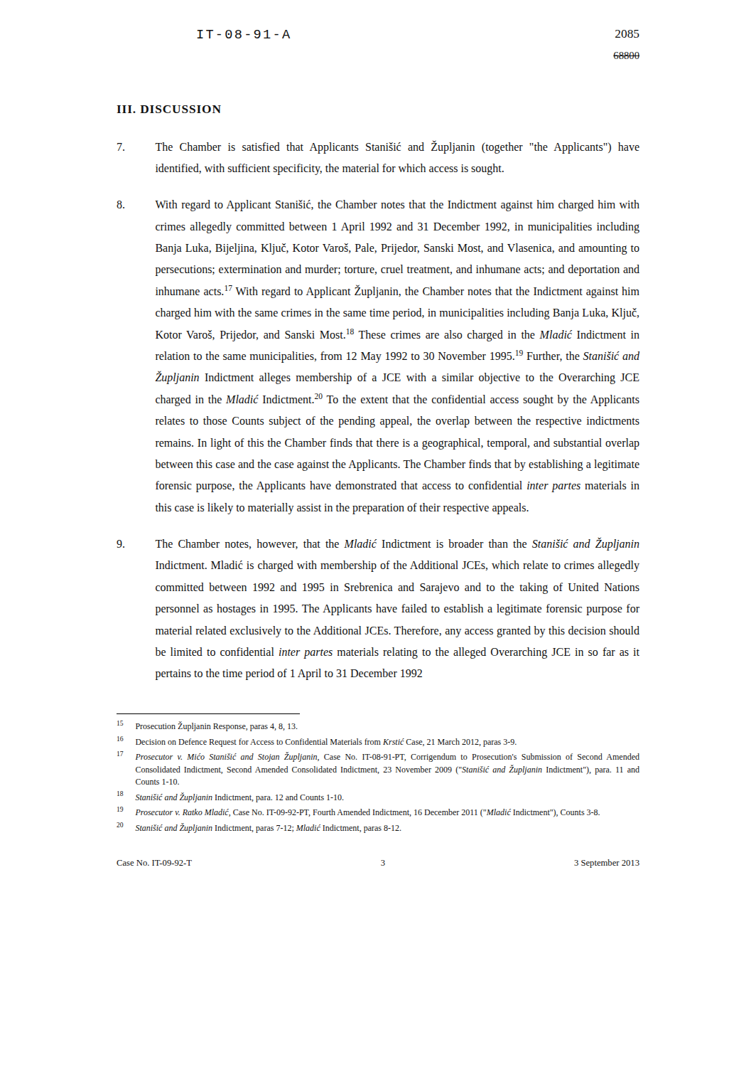2085 68800
IT-08-91-A
III. DISCUSSION
7.
The Chamber is satisfied that Applicants Stanišić and Župljanin (together "the Applicants") have identified, with sufficient specificity, the material for which access is sought.
8.
With regard to Applicant Stanišić, the Chamber notes that the Indictment against him charged him with crimes allegedly committed between 1 April 1992 and 31 December 1992, in municipalities including Banja Luka, Bijeljina, Ključ, Kotor Varoš, Pale, Prijedor, Sanski Most, and Vlasenica, and amounting to persecutions; extermination and murder; torture, cruel treatment, and inhumane acts; and deportation and inhumane acts.17 With regard to Applicant Župljanin, the Chamber notes that the Indictment against him charged him with the same crimes in the same time period, in municipalities including Banja Luka, Ključ, Kotor Varoš, Prijedor, and Sanski Most.18 These crimes are also charged in the Mladić Indictment in relation to the same municipalities, from 12 May 1992 to 30 November 1995.19 Further, the Stanišić and Župljanin Indictment alleges membership of a JCE with a similar objective to the Overarching JCE charged in the Mladić Indictment.20 To the extent that the confidential access sought by the Applicants relates to those Counts subject of the pending appeal, the overlap between the respective indictments remains. In light of this the Chamber finds that there is a geographical, temporal, and substantial overlap between this case and the case against the Applicants. The Chamber finds that by establishing a legitimate forensic purpose, the Applicants have demonstrated that access to confidential inter partes materials in this case is likely to materially assist in the preparation of their respective appeals.
9.
The Chamber notes, however, that the Mladić Indictment is broader than the Stanišić and Župljanin Indictment. Mladić is charged with membership of the Additional JCEs, which relate to crimes allegedly committed between 1992 and 1995 in Srebrenica and Sarajevo and to the taking of United Nations personnel as hostages in 1995. The Applicants have failed to establish a legitimate forensic purpose for material related exclusively to the Additional JCEs. Therefore, any access granted by this decision should be limited to confidential inter partes materials relating to the alleged Overarching JCE in so far as it pertains to the time period of 1 April to 31 December 1992
Prosecution Župljanin Response, paras 4, 8, 13.
Decision on Defence Request for Access to Confidential Materials from Krstić Case, 21 March 2012, paras 3-9.
Prosecutor v. Mićo Stanišić and Stojan Župljanin, Case No. IT-08-91-PT, Corrigendum to Prosecution's Submission of Second Amended Consolidated Indictment, Second Amended Consolidated Indictment, 23 November 2009 ("Stanišić and Župljanin Indictment"), para. 11 and Counts 1-10.
Stanišić and Župljanin Indictment, para. 12 and Counts 1-10.
Prosecutor v. Ratko Mladić, Case No. IT-09-92-PT, Fourth Amended Indictment, 16 December 2011 ("Mladić Indictment"), Counts 3-8.
Stanišić and Župljanin Indictment, paras 7-12; Mladić Indictment, paras 8-12.
Case No. IT-09-92-T
3
3 September 2013